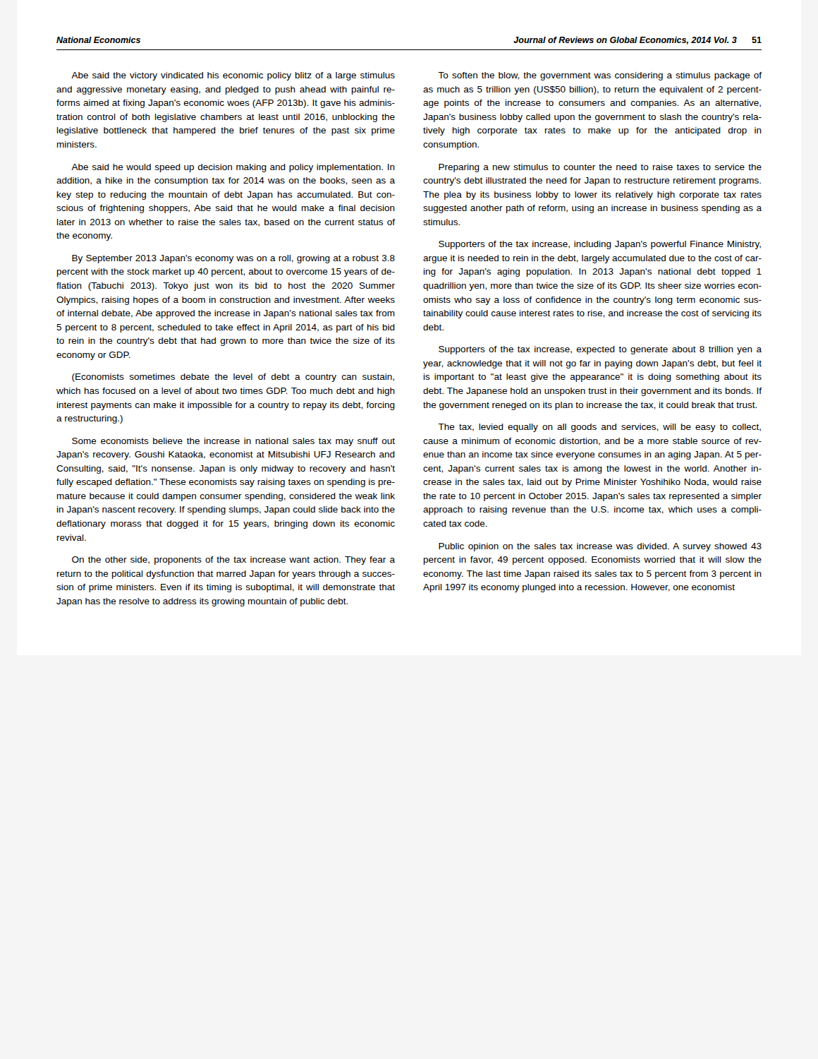National Economics Journal of Reviews on Global Economics, 2014 Vol. 3 51
Abe said the victory vindicated his economic policy blitz of a large stimulus and aggressive monetary easing, and pledged to push ahead with painful reforms aimed at fixing Japan's economic woes (AFP 2013b). It gave his administration control of both legislative chambers at least until 2016, unblocking the legislative bottleneck that hampered the brief tenures of the past six prime ministers.
Abe said he would speed up decision making and policy implementation. In addition, a hike in the consumption tax for 2014 was on the books, seen as a key step to reducing the mountain of debt Japan has accumulated. But conscious of frightening shoppers, Abe said that he would make a final decision later in 2013 on whether to raise the sales tax, based on the current status of the economy.
By September 2013 Japan's economy was on a roll, growing at a robust 3.8 percent with the stock market up 40 percent, about to overcome 15 years of deflation (Tabuchi 2013). Tokyo just won its bid to host the 2020 Summer Olympics, raising hopes of a boom in construction and investment. After weeks of internal debate, Abe approved the increase in Japan's national sales tax from 5 percent to 8 percent, scheduled to take effect in April 2014, as part of his bid to rein in the country's debt that had grown to more than twice the size of its economy or GDP.
(Economists sometimes debate the level of debt a country can sustain, which has focused on a level of about two times GDP. Too much debt and high interest payments can make it impossible for a country to repay its debt, forcing a restructuring.)
Some economists believe the increase in national sales tax may snuff out Japan's recovery. Goushi Kataoka, economist at Mitsubishi UFJ Research and Consulting, said, "It's nonsense. Japan is only midway to recovery and hasn't fully escaped deflation." These economists say raising taxes on spending is premature because it could dampen consumer spending, considered the weak link in Japan's nascent recovery. If spending slumps, Japan could slide back into the deflationary morass that dogged it for 15 years, bringing down its economic revival.
On the other side, proponents of the tax increase want action. They fear a return to the political dysfunction that marred Japan for years through a succession of prime ministers. Even if its timing is suboptimal, it will demonstrate that Japan has the resolve to address its growing mountain of public debt.
To soften the blow, the government was considering a stimulus package of as much as 5 trillion yen (US$50 billion), to return the equivalent of 2 percentage points of the increase to consumers and companies. As an alternative, Japan's business lobby called upon the government to slash the country's relatively high corporate tax rates to make up for the anticipated drop in consumption.
Preparing a new stimulus to counter the need to raise taxes to service the country's debt illustrated the need for Japan to restructure retirement programs. The plea by its business lobby to lower its relatively high corporate tax rates suggested another path of reform, using an increase in business spending as a stimulus.
Supporters of the tax increase, including Japan's powerful Finance Ministry, argue it is needed to rein in the debt, largely accumulated due to the cost of caring for Japan's aging population. In 2013 Japan's national debt topped 1 quadrillion yen, more than twice the size of its GDP. Its sheer size worries economists who say a loss of confidence in the country's long term economic sustainability could cause interest rates to rise, and increase the cost of servicing its debt.
Supporters of the tax increase, expected to generate about 8 trillion yen a year, acknowledge that it will not go far in paying down Japan's debt, but feel it is important to "at least give the appearance" it is doing something about its debt. The Japanese hold an unspoken trust in their government and its bonds. If the government reneged on its plan to increase the tax, it could break that trust.
The tax, levied equally on all goods and services, will be easy to collect, cause a minimum of economic distortion, and be a more stable source of revenue than an income tax since everyone consumes in an aging Japan. At 5 percent, Japan's current sales tax is among the lowest in the world. Another increase in the sales tax, laid out by Prime Minister Yoshihiko Noda, would raise the rate to 10 percent in October 2015. Japan's sales tax represented a simpler approach to raising revenue than the U.S. income tax, which uses a complicated tax code.
Public opinion on the sales tax increase was divided. A survey showed 43 percent in favor, 49 percent opposed. Economists worried that it will slow the economy. The last time Japan raised its sales tax to 5 percent from 3 percent in April 1997 its economy plunged into a recession. However, one economist